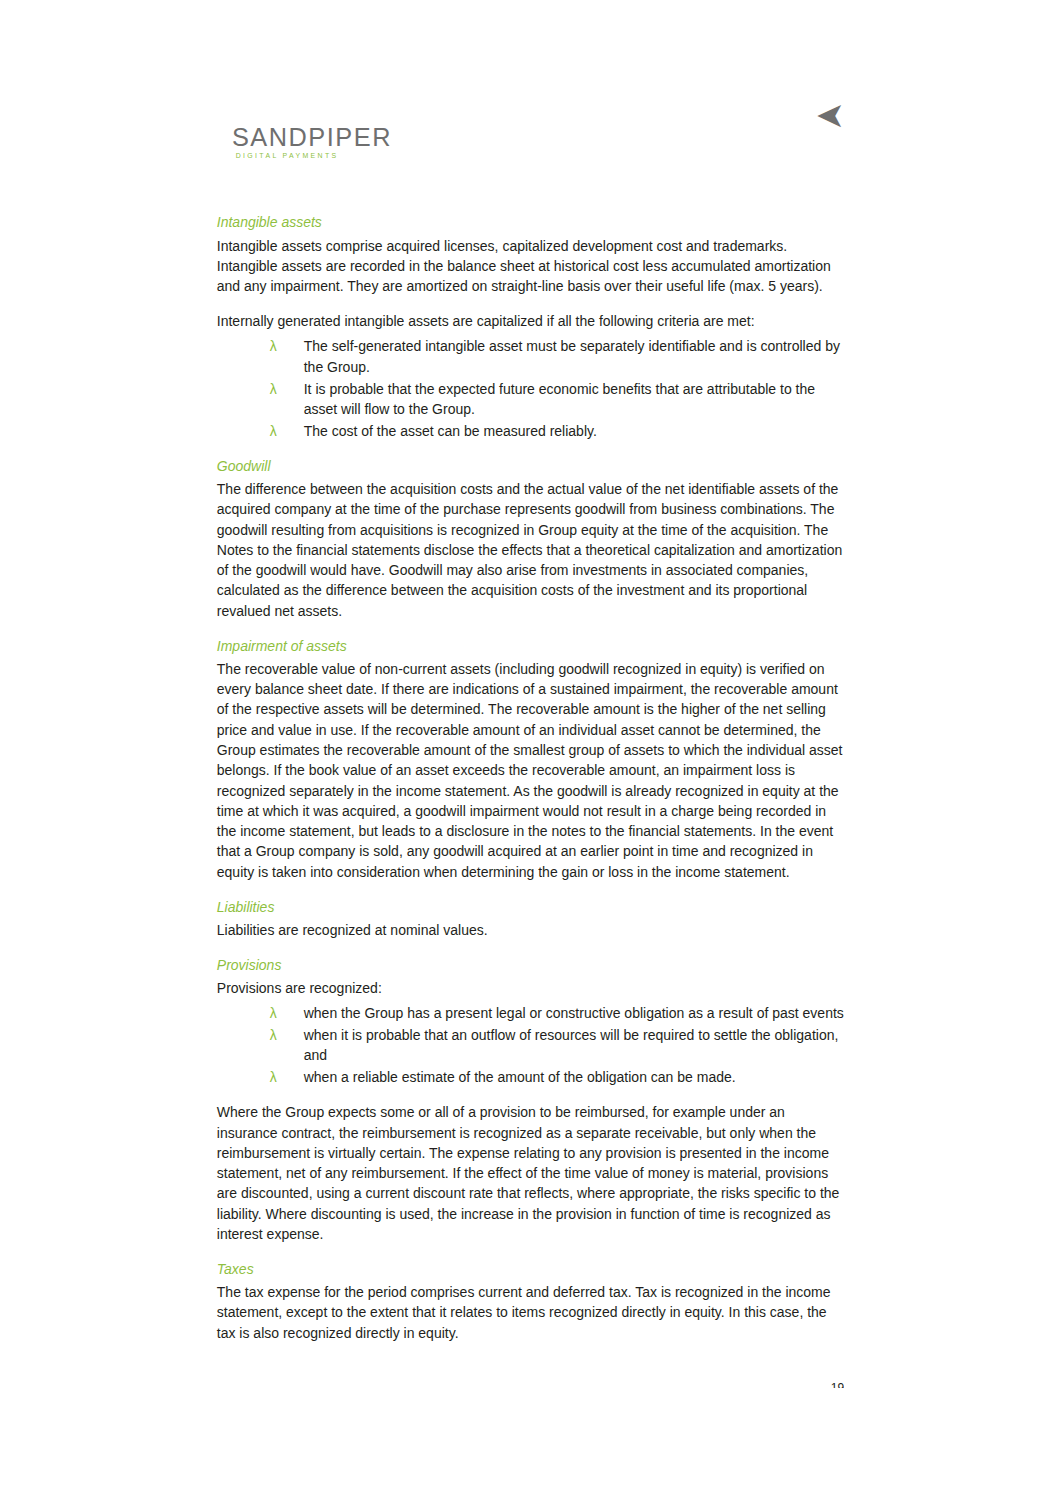➤ SANDPIPER DIGITAL PAYMENTS
Intangible assets
Intangible assets comprise acquired licenses, capitalized development cost and trademarks. Intangible assets are recorded in the balance sheet at historical cost less accumulated amortization and any impairment. They are amortized on straight-line basis over their useful life (max. 5 years).
Internally generated intangible assets are capitalized if all the following criteria are met:
The self-generated intangible asset must be separately identifiable and is controlled by the Group.
It is probable that the expected future economic benefits that are attributable to the asset will flow to the Group.
The cost of the asset can be measured reliably.
Goodwill
The difference between the acquisition costs and the actual value of the net identifiable assets of the acquired company at the time of the purchase represents goodwill from business combinations. The goodwill resulting from acquisitions is recognized in Group equity at the time of the acquisition. The Notes to the financial statements disclose the effects that a theoretical capitalization and amortization of the goodwill would have. Goodwill may also arise from investments in associated companies, calculated as the difference between the acquisition costs of the investment and its proportional revalued net assets.
Impairment of assets
The recoverable value of non-current assets (including goodwill recognized in equity) is verified on every balance sheet date. If there are indications of a sustained impairment, the recoverable amount of the respective assets will be determined. The recoverable amount is the higher of the net selling price and value in use. If the recoverable amount of an individual asset cannot be determined, the Group estimates the recoverable amount of the smallest group of assets to which the individual asset belongs. If the book value of an asset exceeds the recoverable amount, an impairment loss is recognized separately in the income statement. As the goodwill is already recognized in equity at the time at which it was acquired, a goodwill impairment would not result in a charge being recorded in the income statement, but leads to a disclosure in the notes to the financial statements. In the event that a Group company is sold, any goodwill acquired at an earlier point in time and recognized in equity is taken into consideration when determining the gain or loss in the income statement.
Liabilities
Liabilities are recognized at nominal values.
Provisions
Provisions are recognized:
when the Group has a present legal or constructive obligation as a result of past events
when it is probable that an outflow of resources will be required to settle the obligation, and
when a reliable estimate of the amount of the obligation can be made.
Where the Group expects some or all of a provision to be reimbursed, for example under an insurance contract, the reimbursement is recognized as a separate receivable, but only when the reimbursement is virtually certain. The expense relating to any provision is presented in the income statement, net of any reimbursement. If the effect of the time value of money is material, provisions are discounted, using a current discount rate that reflects, where appropriate, the risks specific to the liability. Where discounting is used, the increase in the provision in function of time is recognized as interest expense.
Taxes
The tax expense for the period comprises current and deferred tax. Tax is recognized in the income statement, except to the extent that it relates to items recognized directly in equity. In this case, the tax is also recognized directly in equity.
19